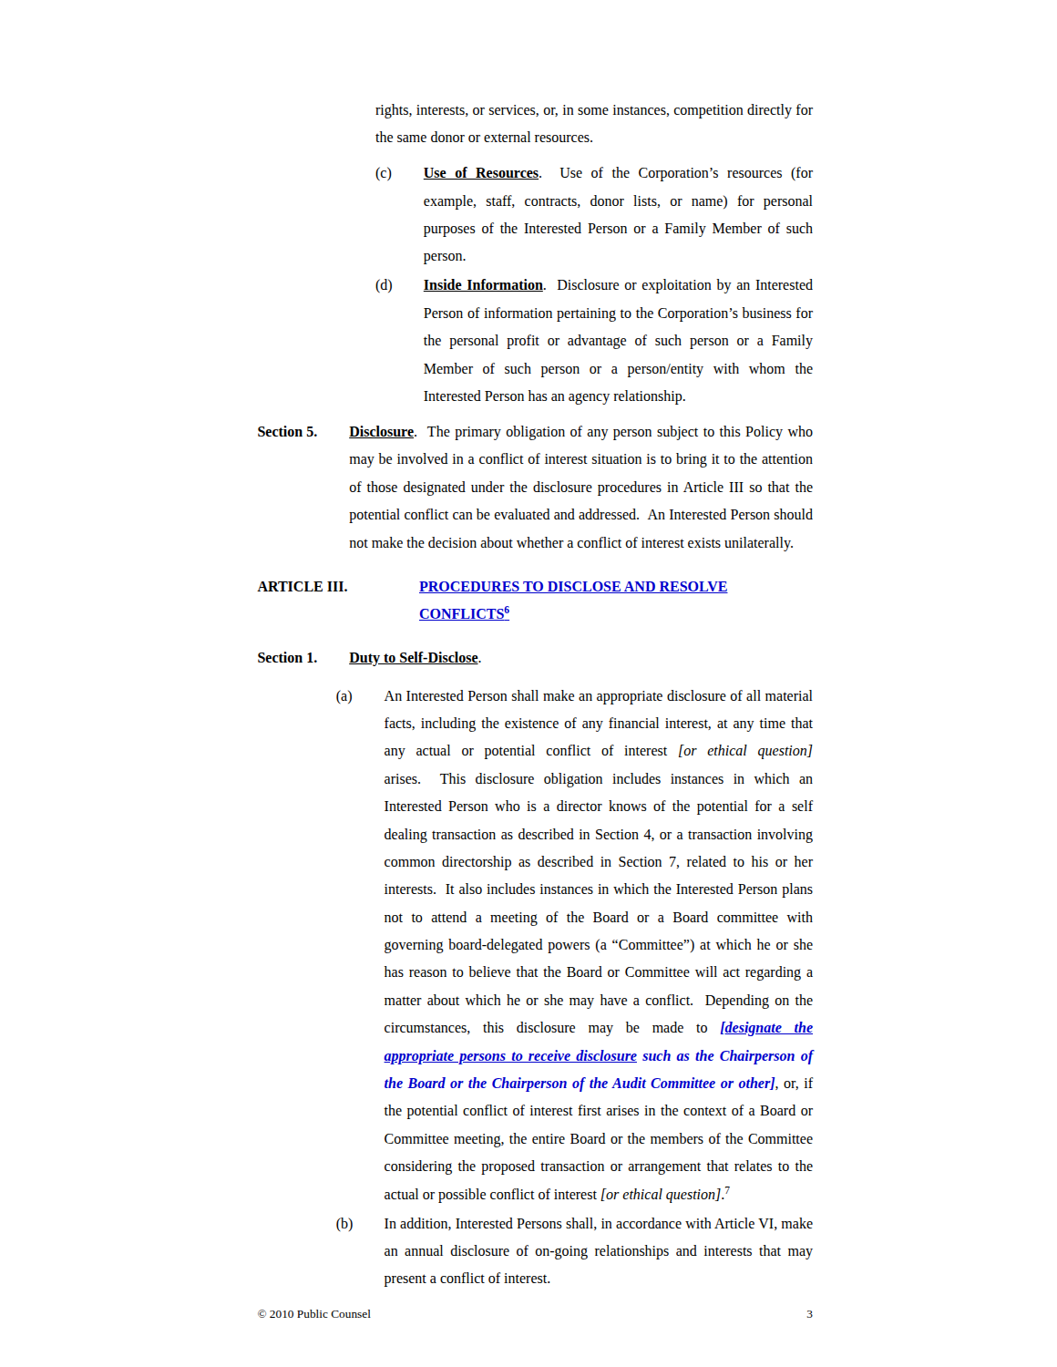rights, interests, or services, or, in some instances, competition directly for the same donor or external resources.
(c)
Use of Resources. Use of the Corporation’s resources (for example, staff, contracts, donor lists, or name) for personal purposes of the Interested Person or a Family Member of such person.
(d)
Inside Information. Disclosure or exploitation by an Interested Person of information pertaining to the Corporation’s business for the personal profit or advantage of such person or a Family Member of such person or a person/entity with whom the Interested Person has an agency relationship.
Section 5.
Disclosure. The primary obligation of any person subject to this Policy who may be involved in a conflict of interest situation is to bring it to the attention of those designated under the disclosure procedures in Article III so that the potential conflict can be evaluated and addressed. An Interested Person should not make the decision about whether a conflict of interest exists unilaterally.
ARTICLE III.
PROCEDURES TO DISCLOSE AND RESOLVE CONFLICTS6
Section 1.
Duty to Self-Disclose.
(a)
An Interested Person shall make an appropriate disclosure of all material facts, including the existence of any financial interest, at any time that any actual or potential conflict of interest [or ethical question] arises. This disclosure obligation includes instances in which an Interested Person who is a director knows of the potential for a self dealing transaction as described in Section 4, or a transaction involving common directorship as described in Section 7, related to his or her interests. It also includes instances in which the Interested Person plans not to attend a meeting of the Board or a Board committee with governing board-delegated powers (a “Committee”) at which he or she has reason to believe that the Board or Committee will act regarding a matter about which he or she may have a conflict. Depending on the circumstances, this disclosure may be made to [designate the appropriate persons to receive disclosure such as the Chairperson of the Board or the Chairperson of the Audit Committee or other], or, if the potential conflict of interest first arises in the context of a Board or Committee meeting, the entire Board or the members of the Committee considering the proposed transaction or arrangement that relates to the actual or possible conflict of interest [or ethical question].7
(b)
In addition, Interested Persons shall, in accordance with Article VI, make an annual disclosure of on-going relationships and interests that may present a conflict of interest.
© 2010 Public Counsel 3